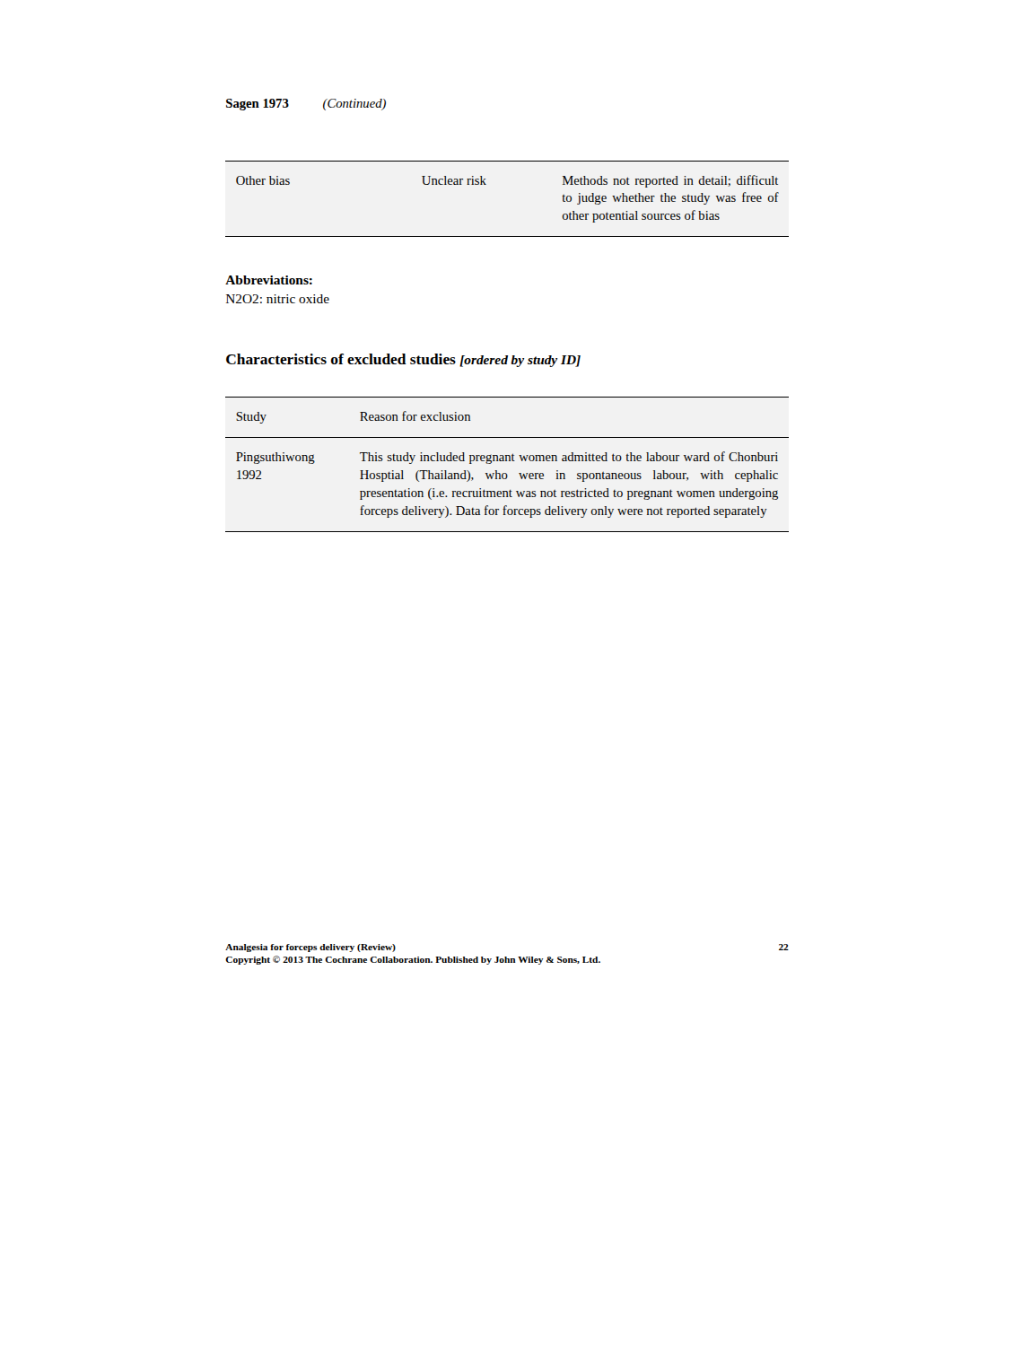Sagen 1973(Continued)
| Other bias | Unclear risk | Methods not reported in detail; difficult to judge whether the study was free of other potential sources of bias |
Abbreviations:
N2O2: nitric oxide
Characteristics of excluded studies [ordered by study ID]
| Study | Reason for exclusion |
| Pingsuthiwong 1992 | This study included pregnant women admitted to the labour ward of Chonburi Hosptial (Thailand), who were in spontaneous labour, with cephalic presentation (i.e. recruitment was not restricted to pregnant women undergoing forceps delivery). Data for forceps delivery only were not reported separately |
Analgesia for forceps delivery (Review) 22
Copyright © 2013 The Cochrane Collaboration. Published by John Wiley & Sons, Ltd.